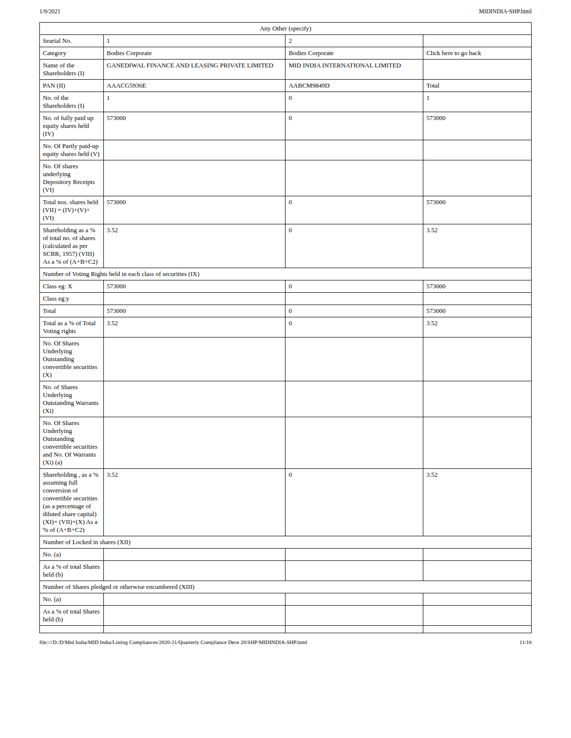1/9/2021 MIDINDIA-SHP.html
| Any Other (specify) |
| Searial No. | 1 | 2 | |
| Category | Bodies Corporate | Bodies Corporate | Click here to go back |
| Name of the Shareholders (I) | GANEDIWAL FINANCE AND LEASING PRIVATE LIMITED | MID INDIA INTERNATIONAL LIMITED | |
| PAN (II) | AAACG5936E | AABCM9849D | Total |
| No. of the Shareholders (I) | 1 | 0 | 1 |
| No. of fully paid up equity shares held (IV) | 573000 | 0 | 573000 |
| No. Of Partly paid-up equity shares held (V) | | | |
| No. Of shares underlying Depository Receipts (VI) | | | |
| Total nos. shares held (VII) = (IV)+(V)+ (VI) | 573000 | 0 | 573000 |
| Shareholding as a % of total no. of shares (calculated as per SCRR, 1957) (VIII) As a % of (A+B+C2) | 3.52 | 0 | 3.52 |
| Number of Voting Rights held in each class of securities (IX) |
| Class eg: X | 573000 | 0 | 573000 |
| Class eg:y | | | |
| Total | 573000 | 0 | 573000 |
| Total as a % of Total Voting rights | 3.52 | 0 | 3.52 |
| No. Of Shares Underlying Outstanding convertible securities (X) | | | |
| No. of Shares Underlying Outstanding Warrants (Xi) | | | |
| No. Of Shares Underlying Outstanding convertible securities and No. Of Warrants (Xi) (a) | | | |
| Shareholding , as a % assuming full conversion of convertible securities (as a percentage of diluted share capital) (XI)= (VII)+(X) As a % of (A+B+C2) | 3.52 | 0 | 3.52 |
| Number of Locked in shares (XII) |
| No. (a) | | | |
| As a % of total Shares held (b) | | | |
| Number of Shares pledged or otherwise encumbered (XIII) |
| No. (a) | | | |
| As a % of total Shares held (b) | | | |
file:///D:/D/Mid India/MID India/Listing Compliances/2020-21/Quarterly Compliance Dece 20/SHP/MIDINDIA-SHP.html 11/16